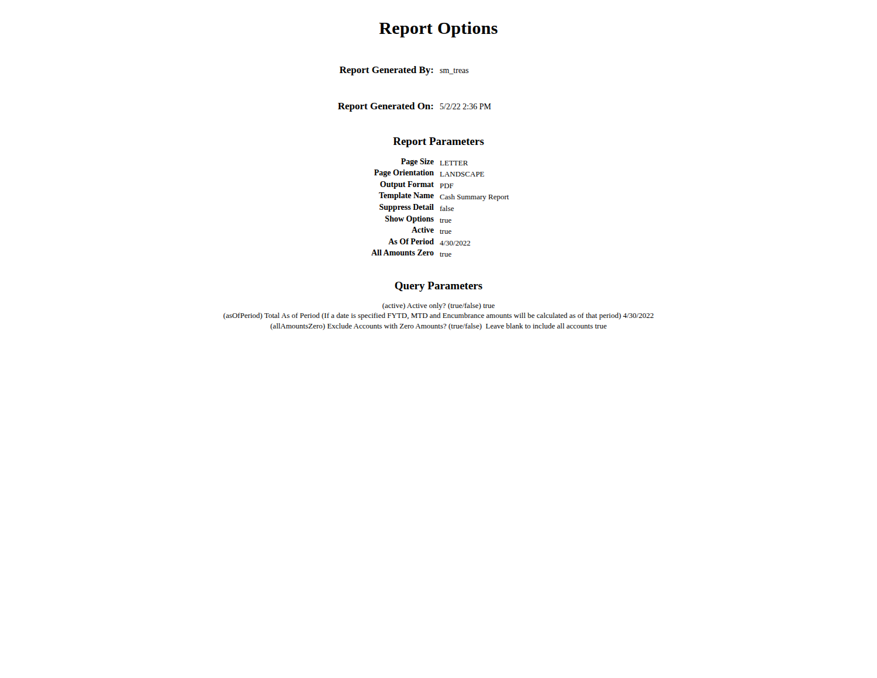Report Options
| Report Generated By: | sm_treas |
| Report Generated On: | 5/2/22 2:36 PM |
Report Parameters
| Page Size | LETTER |
| Page Orientation | LANDSCAPE |
| Output Format | PDF |
| Template Name | Cash Summary Report |
| Suppress Detail | false |
| Show Options | true |
| Active | true |
| As Of Period | 4/30/2022 |
| All Amounts Zero | true |
Query Parameters
(active) Active only? (true/false) true
(asOfPeriod) Total As of Period (If a date is specified FYTD, MTD and Encumbrance amounts will be calculated as of that period) 4/30/2022
(allAmountsZero) Exclude Accounts with Zero Amounts? (true/false) Leave blank to include all accounts true